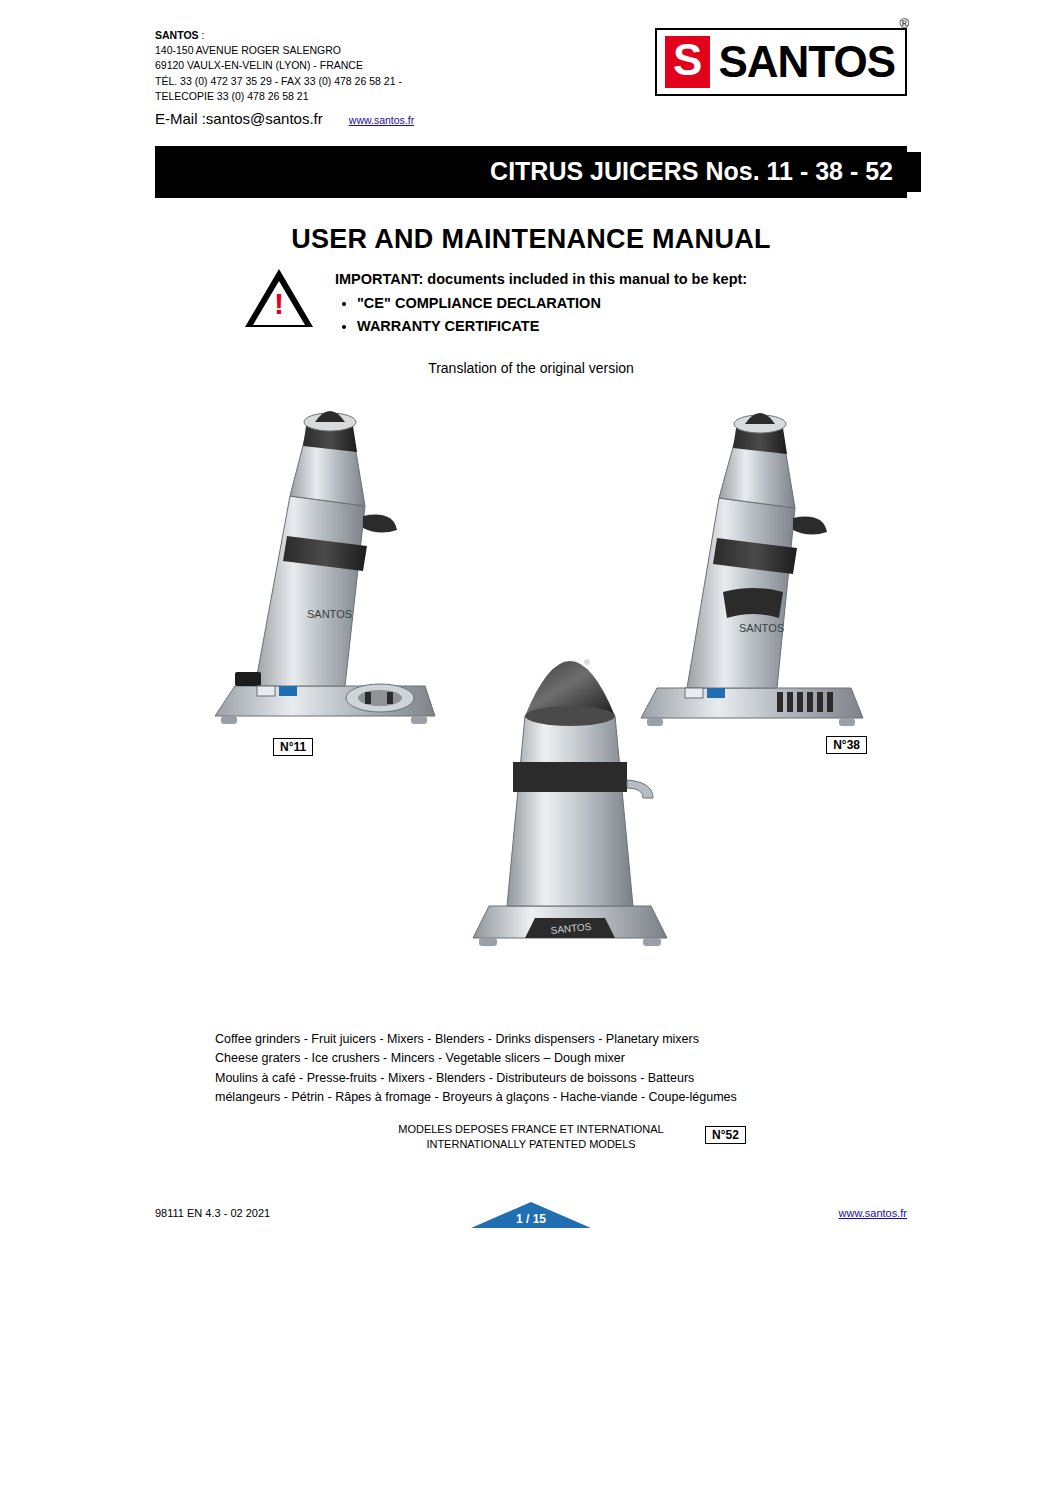SANTOS :
140-150 AVENUE ROGER SALENGRO
69120 VAULX-EN-VELIN (LYON) - FRANCE
TÉL. 33 (0) 472 37 35 29 - FAX 33 (0) 478 26 58 21 -
TELECOPIE 33 (0) 478 26 58 21
E-Mail :santos@santos.fr www.santos.fr
®
S
SANTOS
CITRUS JUICERS Nos. 11 - 38 - 52
USER AND MAINTENANCE MANUAL
!
IMPORTANT: documents included in this manual to be kept:
"CE" COMPLIANCE DECLARATION
WARRANTY CERTIFICATE
Translation of the original version
SANTOS N°11
SANTOS N°52
SANTOS N°38
Coffee grinders - Fruit juicers - Mixers - Blenders - Drinks dispensers - Planetary mixers
Cheese graters - Ice crushers - Mincers - Vegetable slicers – Dough mixer
Moulins à café - Presse-fruits - Mixers - Blenders - Distributeurs de boissons - Batteurs
mélangeurs - Pétrin - Râpes à fromage - Broyeurs à glaçons - Hache-viande - Coupe-légumes
MODELES DEPOSES FRANCE ET INTERNATIONAL
INTERNATIONALLY PATENTED MODELS
98111 EN 4.3 - 02 2021
1 / 15
www.santos.fr